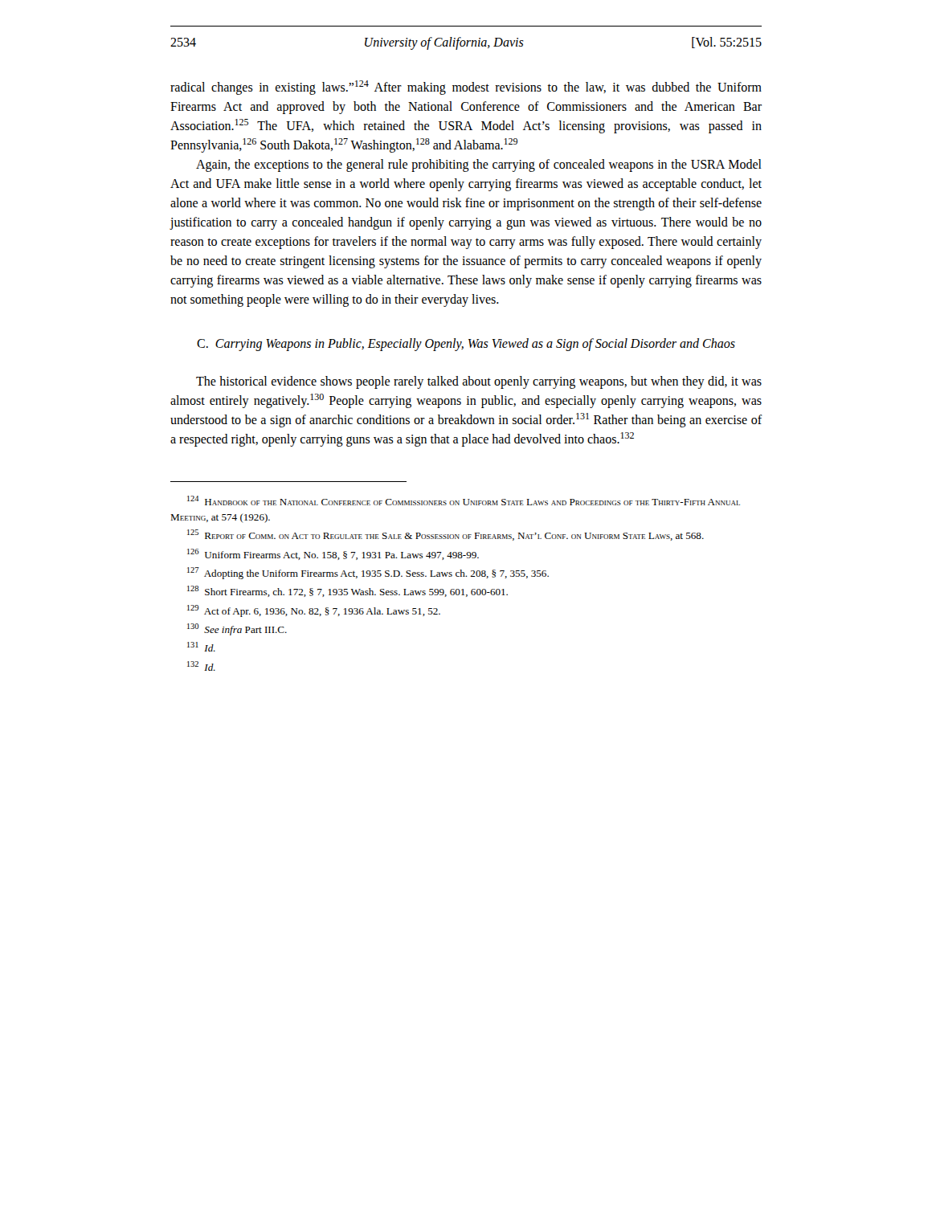2534 University of California, Davis [Vol. 55:2515
radical changes in existing laws.”124 After making modest revisions to the law, it was dubbed the Uniform Firearms Act and approved by both the National Conference of Commissioners and the American Bar Association.125 The UFA, which retained the USRA Model Act’s licensing provisions, was passed in Pennsylvania,126 South Dakota,127 Washington,128 and Alabama.129
Again, the exceptions to the general rule prohibiting the carrying of concealed weapons in the USRA Model Act and UFA make little sense in a world where openly carrying firearms was viewed as acceptable conduct, let alone a world where it was common. No one would risk fine or imprisonment on the strength of their self-defense justification to carry a concealed handgun if openly carrying a gun was viewed as virtuous. There would be no reason to create exceptions for travelers if the normal way to carry arms was fully exposed. There would certainly be no need to create stringent licensing systems for the issuance of permits to carry concealed weapons if openly carrying firearms was viewed as a viable alternative. These laws only make sense if openly carrying firearms was not something people were willing to do in their everyday lives.
C. Carrying Weapons in Public, Especially Openly, Was Viewed as a Sign of Social Disorder and Chaos
The historical evidence shows people rarely talked about openly carrying weapons, but when they did, it was almost entirely negatively.130 People carrying weapons in public, and especially openly carrying weapons, was understood to be a sign of anarchic conditions or a breakdown in social order.131 Rather than being an exercise of a respected right, openly carrying guns was a sign that a place had devolved into chaos.132
124 Handbook of the National Conference of Commissioners on Uniform State Laws and Proceedings of the Thirty-Fifth Annual Meeting, at 574 (1926).
125 Report of Comm. on Act to Regulate the Sale & Possession of Firearms, Nat’l Conf. on Uniform State Laws, at 568.
126 Uniform Firearms Act, No. 158, § 7, 1931 Pa. Laws 497, 498-99.
127 Adopting the Uniform Firearms Act, 1935 S.D. Sess. Laws ch. 208, § 7, 355, 356.
128 Short Firearms, ch. 172, § 7, 1935 Wash. Sess. Laws 599, 601, 600-601.
129 Act of Apr. 6, 1936, No. 82, § 7, 1936 Ala. Laws 51, 52.
130 See infra Part III.C.
131 Id.
132 Id.